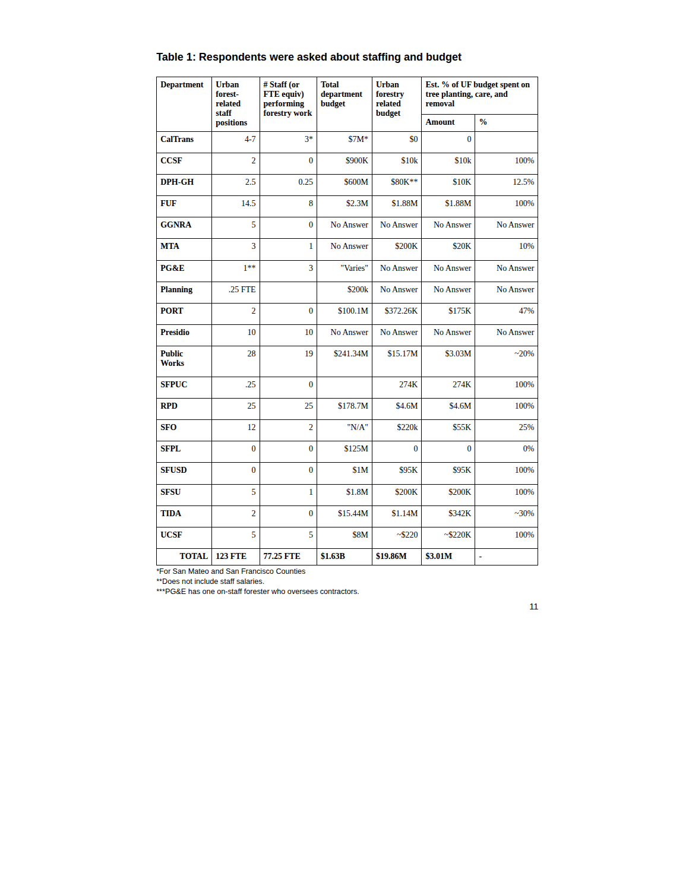Table 1: Respondents were asked about staffing and budget
| Department | Urban forest-related staff positions | # Staff (or FTE equiv) performing forestry work | Total department budget | Urban forestry related budget | Est. % of UF budget spent on tree planting, care, and removal |
| --- | --- | --- | --- | --- | --- |
| Amount | % |
| CalTrans | 4-7 | 3* | $7M* | $0 | 0 | |
| CCSF | 2 | 0 | $900K | $10k | $10k | 100% |
| DPH-GH | 2.5 | 0.25 | $600M | $80K** | $10K | 12.5% |
| FUF | 14.5 | 8 | $2.3M | $1.88M | $1.88M | 100% |
| GGNRA | 5 | 0 | No Answer | No Answer | No Answer | No Answer |
| MTA | 3 | 1 | No Answer | $200K | $20K | 10% |
| PG&E | 1** | 3 | "Varies" | No Answer | No Answer | No Answer |
| Planning | .25 FTE | | $200k | No Answer | No Answer | No Answer |
| PORT | 2 | 0 | $100.1M | $372.26K | $175K | 47% |
| Presidio | 10 | 10 | No Answer | No Answer | No Answer | No Answer |
| Public Works | 28 | 19 | $241.34M | $15.17M | $3.03M | ~20% |
| SFPUC | .25 | 0 | | 274K | 274K | 100% |
| RPD | 25 | 25 | $178.7M | $4.6M | $4.6M | 100% |
| SFO | 12 | 2 | "N/A" | $220k | $55K | 25% |
| SFPL | 0 | 0 | $125M | 0 | 0 | 0% |
| SFUSD | 0 | 0 | $1M | $95K | $95K | 100% |
| SFSU | 5 | 1 | $1.8M | $200K | $200K | 100% |
| TIDA | 2 | 0 | $15.44M | $1.14M | $342K | ~30% |
| UCSF | 5 | 5 | $8M | ~$220 | ~$220K | 100% |
| TOTAL | 123 FTE | 77.25 FTE | $1.63B | $19.86M | $3.01M | - |
*For San Mateo and San Francisco Counties
**Does not include staff salaries.
***PG&E has one on-staff forester who oversees contractors.
11